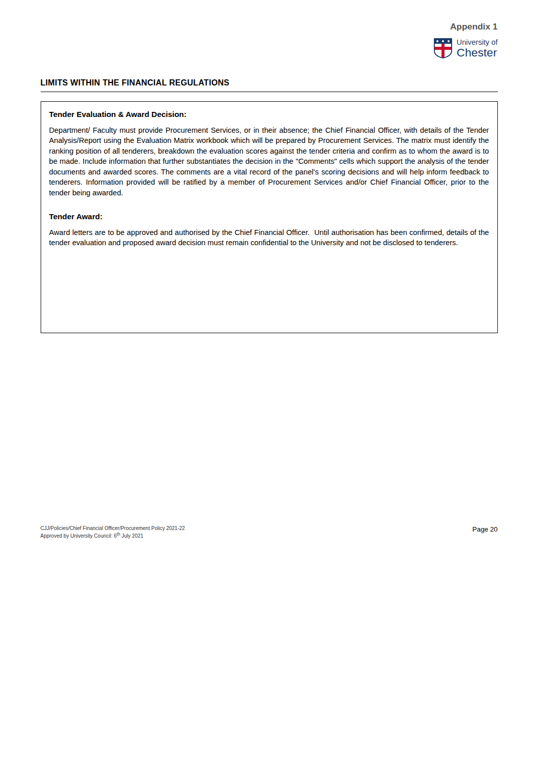Appendix 1
University of Chester
LIMITS WITHIN THE FINANCIAL REGULATIONS
Tender Evaluation & Award Decision:
Department/ Faculty must provide Procurement Services, or in their absence; the Chief Financial Officer, with details of the Tender Analysis/Report using the Evaluation Matrix workbook which will be prepared by Procurement Services. The matrix must identify the ranking position of all tenderers, breakdown the evaluation scores against the tender criteria and confirm as to whom the award is to be made. Include information that further substantiates the decision in the "Comments" cells which support the analysis of the tender documents and awarded scores. The comments are a vital record of the panel's scoring decisions and will help inform feedback to tenderers. Information provided will be ratified by a member of Procurement Services and/or Chief Financial Officer, prior to the tender being awarded.
Tender Award:
Award letters are to be approved and authorised by the Chief Financial Officer. Until authorisation has been confirmed, details of the tender evaluation and proposed award decision must remain confidential to the University and not be disclosed to tenderers.
Page 20
CJJ/Policies/Chief Financial Officer/Procurement Policy 2021-22
Approved by University Council: 6th July 2021